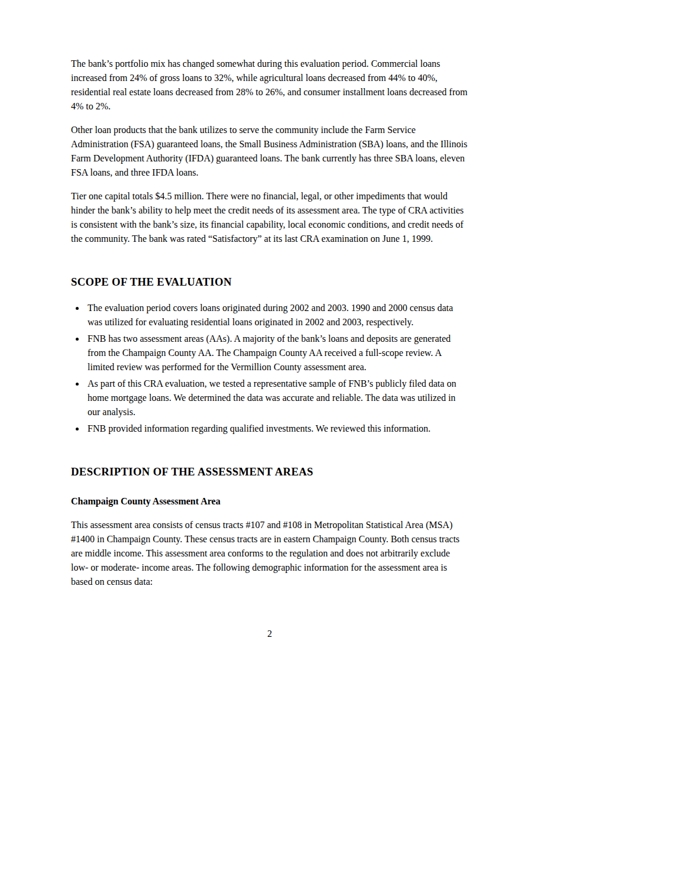The bank’s portfolio mix has changed somewhat during this evaluation period. Commercial loans increased from 24% of gross loans to 32%, while agricultural loans decreased from 44% to 40%, residential real estate loans decreased from 28% to 26%, and consumer installment loans decreased from 4% to 2%.
Other loan products that the bank utilizes to serve the community include the Farm Service Administration (FSA) guaranteed loans, the Small Business Administration (SBA) loans, and the Illinois Farm Development Authority (IFDA) guaranteed loans. The bank currently has three SBA loans, eleven FSA loans, and three IFDA loans.
Tier one capital totals $4.5 million. There were no financial, legal, or other impediments that would hinder the bank’s ability to help meet the credit needs of its assessment area. The type of CRA activities is consistent with the bank’s size, its financial capability, local economic conditions, and credit needs of the community. The bank was rated “Satisfactory” at its last CRA examination on June 1, 1999.
SCOPE OF THE EVALUATION
The evaluation period covers loans originated during 2002 and 2003. 1990 and 2000 census data was utilized for evaluating residential loans originated in 2002 and 2003, respectively.
FNB has two assessment areas (AAs). A majority of the bank’s loans and deposits are generated from the Champaign County AA. The Champaign County AA received a full-scope review. A limited review was performed for the Vermillion County assessment area.
As part of this CRA evaluation, we tested a representative sample of FNB’s publicly filed data on home mortgage loans. We determined the data was accurate and reliable. The data was utilized in our analysis.
FNB provided information regarding qualified investments. We reviewed this information.
DESCRIPTION OF THE ASSESSMENT AREAS
Champaign County Assessment Area
This assessment area consists of census tracts #107 and #108 in Metropolitan Statistical Area (MSA) #1400 in Champaign County. These census tracts are in eastern Champaign County. Both census tracts are middle income. This assessment area conforms to the regulation and does not arbitrarily exclude low- or moderate- income areas. The following demographic information for the assessment area is based on census data:
2